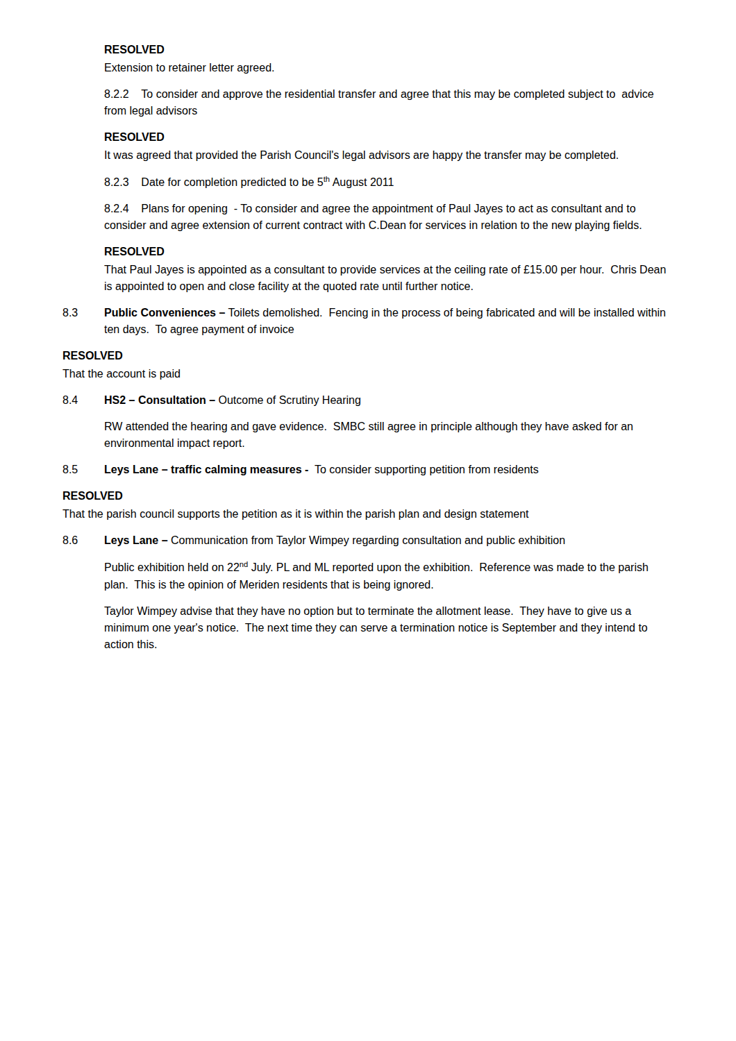RESOLVED
Extension to retainer letter agreed.
8.2.2 To consider and approve the residential transfer and agree that this may be completed subject to advice from legal advisors
RESOLVED
It was agreed that provided the Parish Council's legal advisors are happy the transfer may be completed.
8.2.3 Date for completion predicted to be 5th August 2011
8.2.4 Plans for opening - To consider and agree the appointment of Paul Jayes to act as consultant and to consider and agree extension of current contract with C.Dean for services in relation to the new playing fields.
RESOLVED
That Paul Jayes is appointed as a consultant to provide services at the ceiling rate of £15.00 per hour. Chris Dean is appointed to open and close facility at the quoted rate until further notice.
8.3
Public Conveniences – Toilets demolished. Fencing in the process of being fabricated and will be installed within ten days. To agree payment of invoice
RESOLVED
That the account is paid
8.4
HS2 – Consultation – Outcome of Scrutiny Hearing
RW attended the hearing and gave evidence. SMBC still agree in principle although they have asked for an environmental impact report.
8.5
Leys Lane – traffic calming measures - To consider supporting petition from residents
RESOLVED
That the parish council supports the petition as it is within the parish plan and design statement
8.6
Leys Lane – Communication from Taylor Wimpey regarding consultation and public exhibition
Public exhibition held on 22nd July. PL and ML reported upon the exhibition. Reference was made to the parish plan. This is the opinion of Meriden residents that is being ignored.
Taylor Wimpey advise that they have no option but to terminate the allotment lease. They have to give us a minimum one year's notice. The next time they can serve a termination notice is September and they intend to action this.